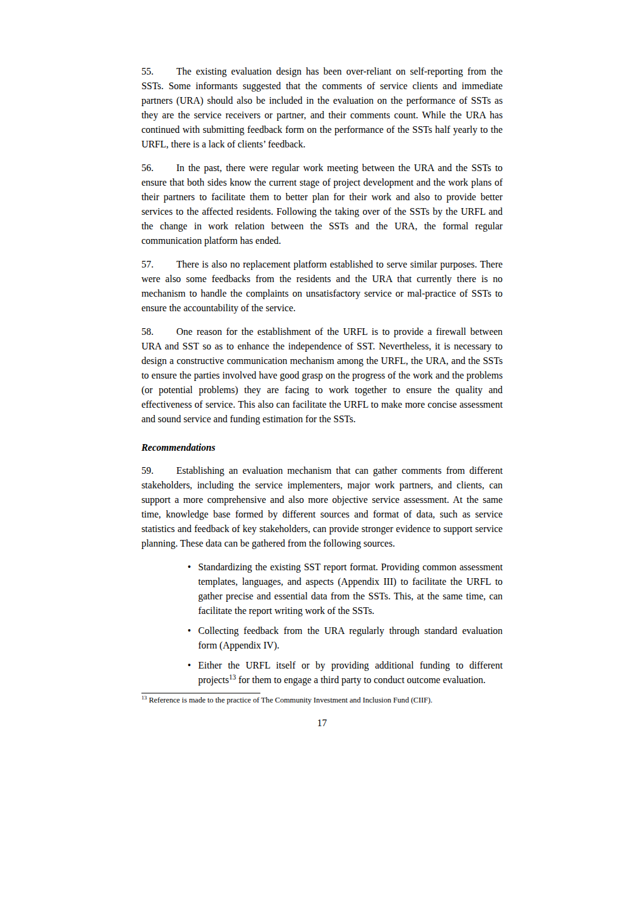55. The existing evaluation design has been over-reliant on self-reporting from the SSTs. Some informants suggested that the comments of service clients and immediate partners (URA) should also be included in the evaluation on the performance of SSTs as they are the service receivers or partner, and their comments count. While the URA has continued with submitting feedback form on the performance of the SSTs half yearly to the URFL, there is a lack of clients’ feedback.
56. In the past, there were regular work meeting between the URA and the SSTs to ensure that both sides know the current stage of project development and the work plans of their partners to facilitate them to better plan for their work and also to provide better services to the affected residents. Following the taking over of the SSTs by the URFL and the change in work relation between the SSTs and the URA, the formal regular communication platform has ended.
57. There is also no replacement platform established to serve similar purposes. There were also some feedbacks from the residents and the URA that currently there is no mechanism to handle the complaints on unsatisfactory service or mal-practice of SSTs to ensure the accountability of the service.
58. One reason for the establishment of the URFL is to provide a firewall between URA and SST so as to enhance the independence of SST. Nevertheless, it is necessary to design a constructive communication mechanism among the URFL, the URA, and the SSTs to ensure the parties involved have good grasp on the progress of the work and the problems (or potential problems) they are facing to work together to ensure the quality and effectiveness of service. This also can facilitate the URFL to make more concise assessment and sound service and funding estimation for the SSTs.
Recommendations
59. Establishing an evaluation mechanism that can gather comments from different stakeholders, including the service implementers, major work partners, and clients, can support a more comprehensive and also more objective service assessment. At the same time, knowledge base formed by different sources and format of data, such as service statistics and feedback of key stakeholders, can provide stronger evidence to support service planning. These data can be gathered from the following sources.
Standardizing the existing SST report format. Providing common assessment templates, languages, and aspects (Appendix III) to facilitate the URFL to gather precise and essential data from the SSTs. This, at the same time, can facilitate the report writing work of the SSTs.
Collecting feedback from the URA regularly through standard evaluation form (Appendix IV).
Either the URFL itself or by providing additional funding to different projects13 for them to engage a third party to conduct outcome evaluation.
13 Reference is made to the practice of The Community Investment and Inclusion Fund (CIIF).
17